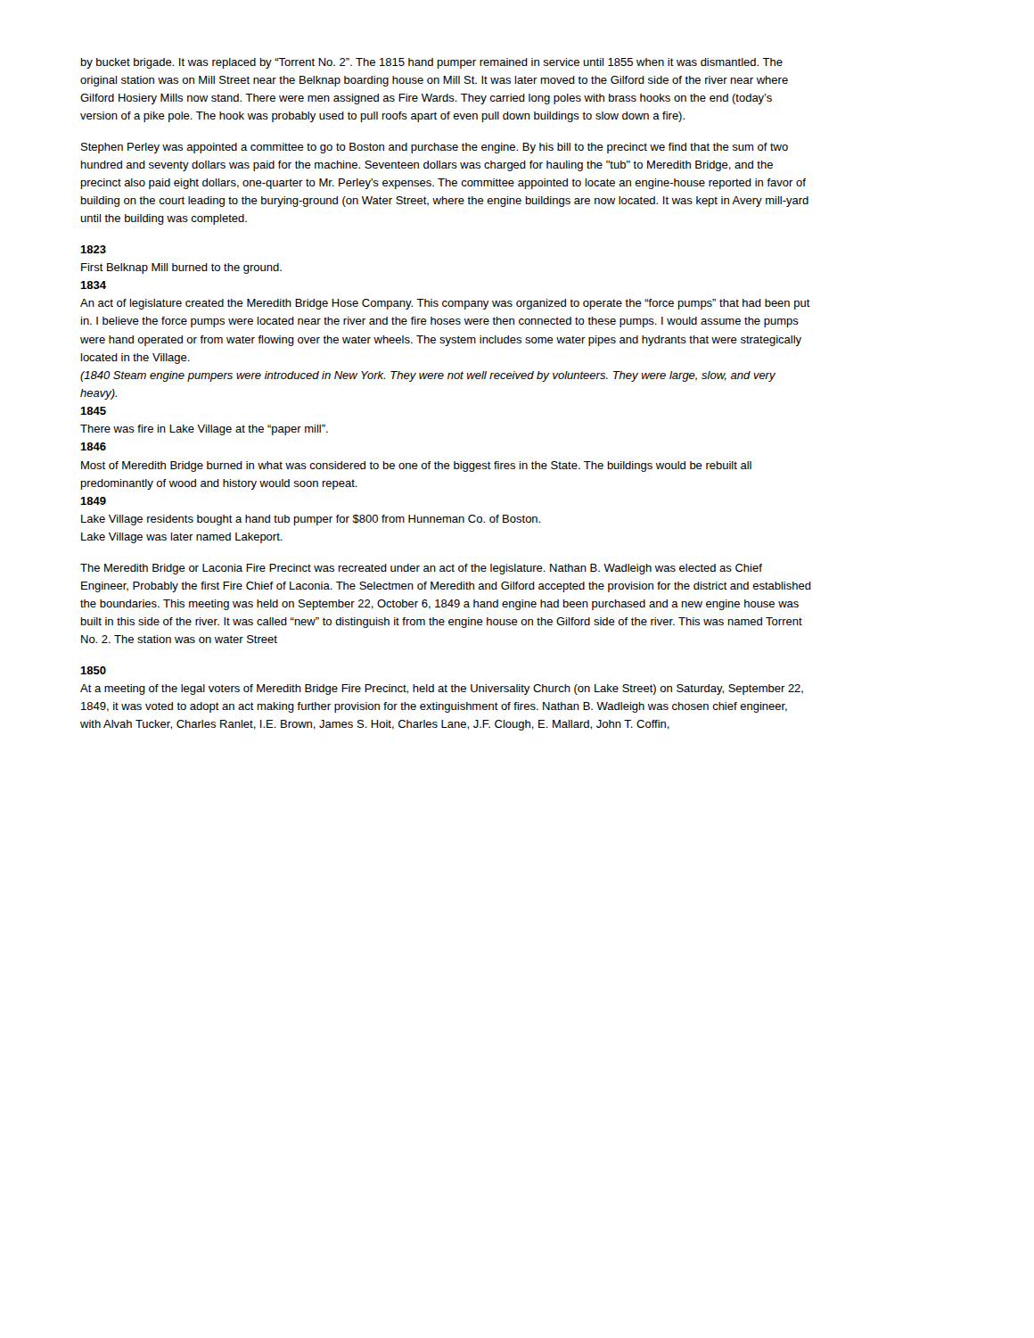by bucket brigade. It was replaced by “Torrent No. 2”. The 1815 hand pumper remained in service until 1855 when it was dismantled. The original station was on Mill Street near the Belknap boarding house on Mill St. It was later moved to the Gilford side of the river near where Gilford Hosiery Mills now stand. There were men assigned as Fire Wards. They carried long poles with brass hooks on the end (today’s version of a pike pole. The hook was probably used to pull roofs apart of even pull down buildings to slow down a fire).
Stephen Perley was appointed a committee to go to Boston and purchase the engine. By his bill to the precinct we find that the sum of two hundred and seventy dollars was paid for the machine. Seventeen dollars was charged for hauling the "tub" to Meredith Bridge, and the precinct also paid eight dollars, one-quarter to Mr. Perley's expenses. The committee appointed to locate an engine-house reported in favor of building on the court leading to the burying-ground (on Water Street, where the engine buildings are now located. It was kept in Avery mill-yard until the building was completed.
1823
First Belknap Mill burned to the ground.
1834
An act of legislature created the Meredith Bridge Hose Company. This company was organized to operate the “force pumps” that had been put in. I believe the force pumps were located near the river and the fire hoses were then connected to these pumps. I would assume the pumps were hand operated or from water flowing over the water wheels. The system includes some water pipes and hydrants that were strategically located in the Village.
(1840 Steam engine pumpers were introduced in New York. They were not well received by volunteers. They were large, slow, and very heavy).
1845
There was fire in Lake Village at the “paper mill”.
1846
Most of Meredith Bridge burned in what was considered to be one of the biggest fires in the State. The buildings would be rebuilt all predominantly of wood and history would soon repeat.
1849
Lake Village residents bought a hand tub pumper for $800 from Hunneman Co. of Boston.
Lake Village was later named Lakeport.
The Meredith Bridge or Laconia Fire Precinct was recreated under an act of the legislature. Nathan B. Wadleigh was elected as Chief Engineer, Probably the first Fire Chief of Laconia. The Selectmen of Meredith and Gilford accepted the provision for the district and established the boundaries. This meeting was held on September 22, October 6, 1849 a hand engine had been purchased and a new engine house was built in this side of the river. It was called “new” to distinguish it from the engine house on the Gilford side of the river. This was named Torrent No. 2. The station was on water Street
1850
At a meeting of the legal voters of Meredith Bridge Fire Precinct, held at the Universality Church (on Lake Street) on Saturday, September 22, 1849, it was voted to adopt an act making further provision for the extinguishment of fires. Nathan B. Wadleigh was chosen chief engineer, with Alvah Tucker, Charles Ranlet, I.E. Brown, James S. Hoit, Charles Lane, J.F. Clough, E. Mallard, John T. Coffin,